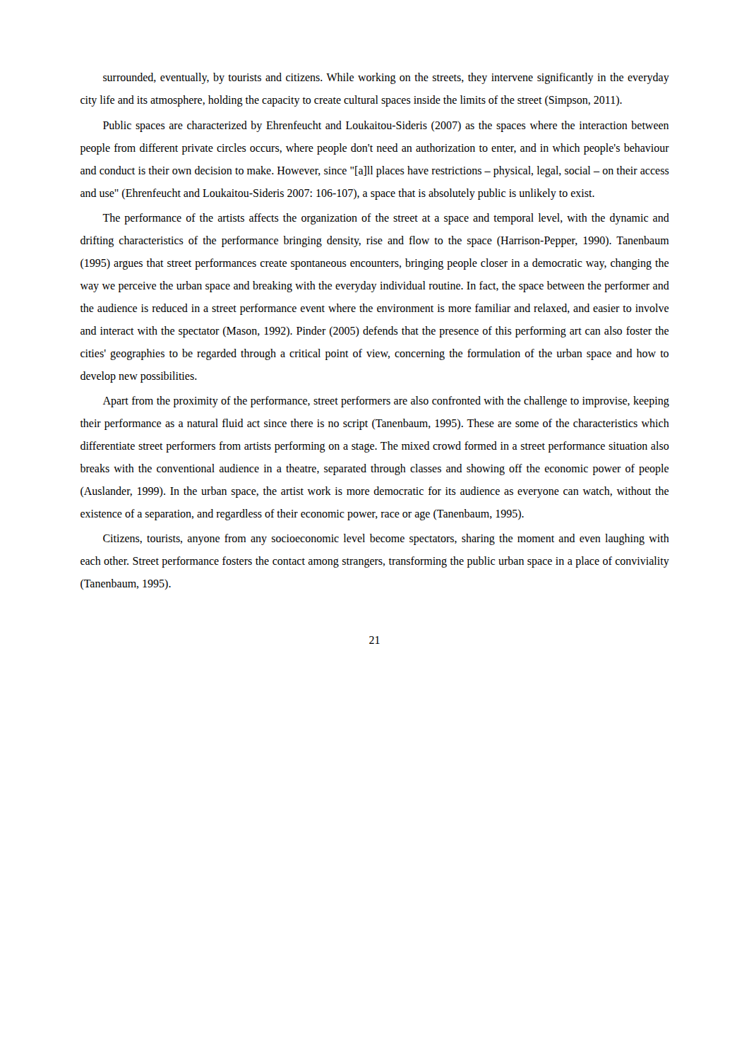surrounded, eventually, by tourists and citizens. While working on the streets, they intervene significantly in the everyday city life and its atmosphere, holding the capacity to create cultural spaces inside the limits of the street (Simpson, 2011).
Public spaces are characterized by Ehrenfeucht and Loukaitou-Sideris (2007) as the spaces where the interaction between people from different private circles occurs, where people don't need an authorization to enter, and in which people's behaviour and conduct is their own decision to make. However, since "[a]ll places have restrictions – physical, legal, social – on their access and use" (Ehrenfeucht and Loukaitou-Sideris 2007: 106-107), a space that is absolutely public is unlikely to exist.
The performance of the artists affects the organization of the street at a space and temporal level, with the dynamic and drifting characteristics of the performance bringing density, rise and flow to the space (Harrison-Pepper, 1990). Tanenbaum (1995) argues that street performances create spontaneous encounters, bringing people closer in a democratic way, changing the way we perceive the urban space and breaking with the everyday individual routine. In fact, the space between the performer and the audience is reduced in a street performance event where the environment is more familiar and relaxed, and easier to involve and interact with the spectator (Mason, 1992). Pinder (2005) defends that the presence of this performing art can also foster the cities' geographies to be regarded through a critical point of view, concerning the formulation of the urban space and how to develop new possibilities.
Apart from the proximity of the performance, street performers are also confronted with the challenge to improvise, keeping their performance as a natural fluid act since there is no script (Tanenbaum, 1995). These are some of the characteristics which differentiate street performers from artists performing on a stage. The mixed crowd formed in a street performance situation also breaks with the conventional audience in a theatre, separated through classes and showing off the economic power of people (Auslander, 1999). In the urban space, the artist work is more democratic for its audience as everyone can watch, without the existence of a separation, and regardless of their economic power, race or age (Tanenbaum, 1995).
Citizens, tourists, anyone from any socioeconomic level become spectators, sharing the moment and even laughing with each other. Street performance fosters the contact among strangers, transforming the public urban space in a place of conviviality (Tanenbaum, 1995).
21